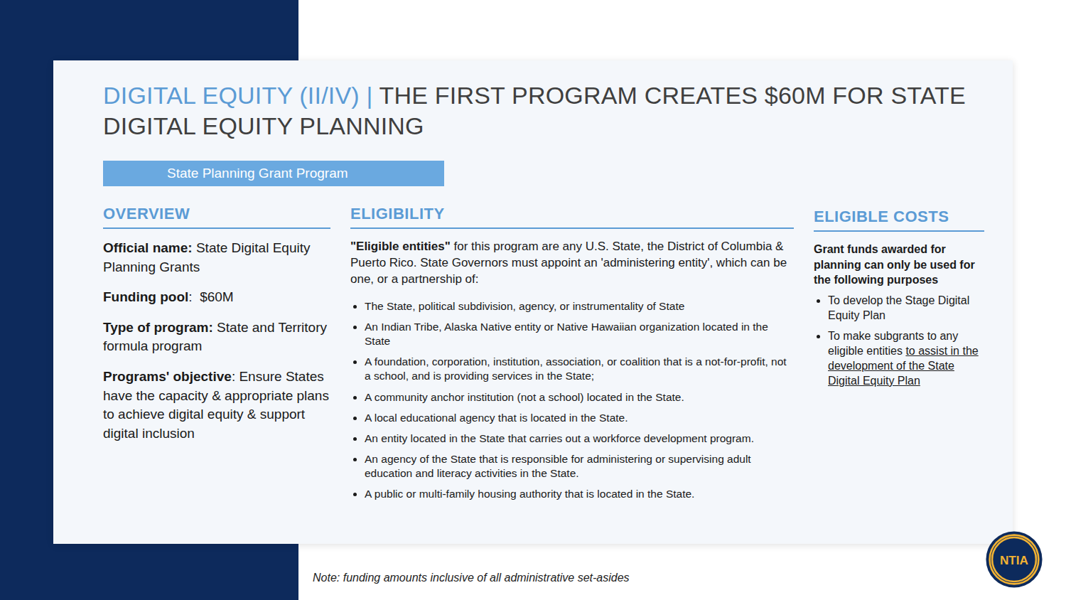DIGITAL EQUITY (II/IV) | THE FIRST PROGRAM CREATES $60M FOR STATE DIGITAL EQUITY PLANNING
State Planning Grant Program
OVERVIEW
Official name: State Digital Equity Planning Grants
Funding pool: $60M
Type of program: State and Territory formula program
Programs' objective: Ensure States have the capacity & appropriate plans to achieve digital equity & support digital inclusion
ELIGIBILITY
"Eligible entities" for this program are any U.S. State, the District of Columbia & Puerto Rico. State Governors must appoint an 'administering entity', which can be one, or a partnership of:
The State, political subdivision, agency, or instrumentality of State
An Indian Tribe, Alaska Native entity or Native Hawaiian organization located in the State
A foundation, corporation, institution, association, or coalition that is a not-for-profit, not a school, and is providing services in the State;
A community anchor institution (not a school) located in the State.
A local educational agency that is located in the State.
An entity located in the State that carries out a workforce development program.
An agency of the State that is responsible for administering or supervising adult education and literacy activities in the State.
A public or multi-family housing authority that is located in the State.
ELIGIBLE COSTS
Grant funds awarded for planning can only be used for the following purposes
To develop the Stage Digital Equity Plan
To make subgrants to any eligible entities to assist in the development of the State Digital Equity Plan
Note: funding amounts inclusive of all administrative set-asides
NTIA